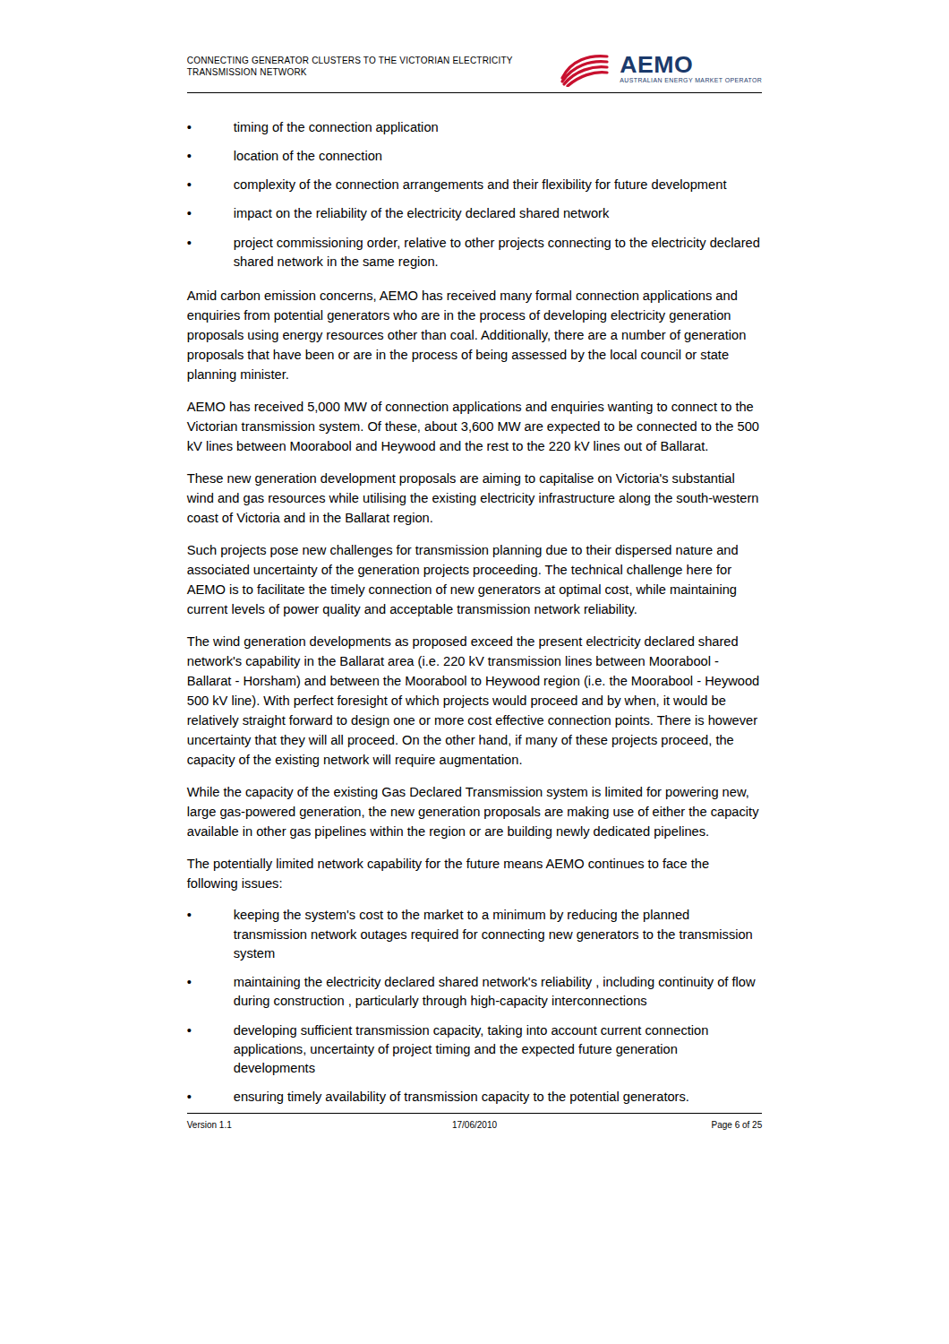Connecting Generator Clusters to the Victorian Electricity
Transmission Network
AEMO AUSTRALIAN ENERGY MARKET OPERATOR
timing of the connection application
location of the connection
complexity of the connection arrangements and their flexibility for future development
impact on the reliability of the electricity declared shared network
project commissioning order, relative to other projects connecting to the electricity declared shared network in the same region.
Amid carbon emission concerns, AEMO has received many formal connection applications and enquiries from potential generators who are in the process of developing electricity generation proposals using energy resources other than coal. Additionally, there are a number of generation proposals that have been or are in the process of being assessed by the local council or state planning minister.
AEMO has received 5,000 MW of connection applications and enquiries wanting to connect to the Victorian transmission system. Of these, about 3,600 MW are expected to be connected to the 500 kV lines between Moorabool and Heywood and the rest to the 220 kV lines out of Ballarat.
These new generation development proposals are aiming to capitalise on Victoria's substantial wind and gas resources while utilising the existing electricity infrastructure along the south-western coast of Victoria and in the Ballarat region.
Such projects pose new challenges for transmission planning due to their dispersed nature and associated uncertainty of the generation projects proceeding. The technical challenge here for AEMO is to facilitate the timely connection of new generators at optimal cost, while maintaining current levels of power quality and acceptable transmission network reliability.
The wind generation developments as proposed exceed the present electricity declared shared network's capability in the Ballarat area (i.e. 220 kV transmission lines between Moorabool - Ballarat - Horsham) and between the Moorabool to Heywood region (i.e. the Moorabool - Heywood 500 kV line). With perfect foresight of which projects would proceed and by when, it would be relatively straight forward to design one or more cost effective connection points. There is however uncertainty that they will all proceed. On the other hand, if many of these projects proceed, the capacity of the existing network will require augmentation.
While the capacity of the existing Gas Declared Transmission system is limited for powering new, large gas-powered generation, the new generation proposals are making use of either the capacity available in other gas pipelines within the region or are building newly dedicated pipelines.
The potentially limited network capability for the future means AEMO continues to face the following issues:
keeping the system's cost to the market to a minimum by reducing the planned transmission network outages required for connecting new generators to the transmission system
maintaining the electricity declared shared network's reliability , including continuity of flow during construction , particularly through high-capacity interconnections
developing sufficient transmission capacity, taking into account current connection applications, uncertainty of project timing and the expected future generation developments
ensuring timely availability of transmission capacity to the potential generators.
Version 1.1
17/06/2010
Page 6 of 25